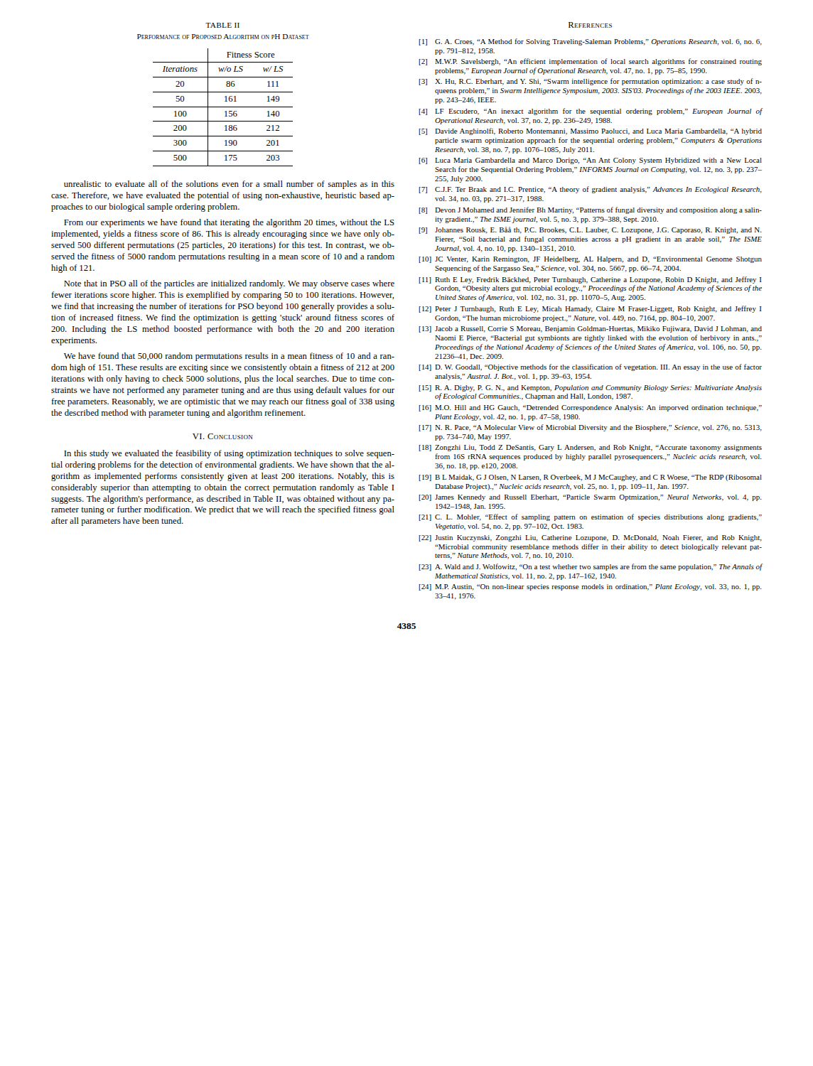TABLE II
Performance of Proposed Algorithm on pH Dataset
| | Fitness Score |
| --- | --- |
| Iterations | w/o LS | w/ LS |
| 20 | 86 | 111 |
| 50 | 161 | 149 |
| 100 | 156 | 140 |
| 200 | 186 | 212 |
| 300 | 190 | 201 |
| 500 | 175 | 203 |
unrealistic to evaluate all of the solutions even for a small number of samples as in this case. Therefore, we have evaluated the potential of using non-exhaustive, heuristic based approaches to our biological sample ordering problem.
From our experiments we have found that iterating the algorithm 20 times, without the LS implemented, yields a fitness score of 86. This is already encouraging since we have only observed 500 different permutations (25 particles, 20 iterations) for this test. In contrast, we observed the fitness of 5000 random permutations resulting in a mean score of 10 and a random high of 121.
Note that in PSO all of the particles are initialized randomly. We may observe cases where fewer iterations score higher. This is exemplified by comparing 50 to 100 iterations. However, we find that increasing the number of iterations for PSO beyond 100 generally provides a solution of increased fitness. We find the optimization is getting 'stuck' around fitness scores of 200. Including the LS method boosted performance with both the 20 and 200 iteration experiments.
We have found that 50,000 random permutations results in a mean fitness of 10 and a random high of 151. These results are exciting since we consistently obtain a fitness of 212 at 200 iterations with only having to check 5000 solutions, plus the local searches. Due to time constraints we have not performed any parameter tuning and are thus using default values for our free parameters. Reasonably, we are optimistic that we may reach our fitness goal of 338 using the described method with parameter tuning and algorithm refinement.
VI. Conclusion
In this study we evaluated the feasibility of using optimization techniques to solve sequential ordering problems for the detection of environmental gradients. We have shown that the algorithm as implemented performs consistently given at least 200 iterations. Notably, this is considerably superior than attempting to obtain the correct permutation randomly as Table I suggests. The algorithm's performance, as described in Table II, was obtained without any parameter tuning or further modification. We predict that we will reach the specified fitness goal after all parameters have been tuned.
References
G. A. Croes, “A Method for Solving Traveling-Saleman Problems,” Operations Research, vol. 6, no. 6, pp. 791–812, 1958.
M.W.P. Savelsbergh, “An efficient implementation of local search algorithms for constrained routing problems,” European Journal of Operational Research, vol. 47, no. 1, pp. 75–85, 1990.
X. Hu, R.C. Eberhart, and Y. Shi, “Swarm intelligence for permutation optimization: a case study of n-queens problem,” in Swarm Intelligence Symposium, 2003. SIS'03. Proceedings of the 2003 IEEE. 2003, pp. 243–246, IEEE.
LF Escudero, “An inexact algorithm for the sequential ordering problem,” European Journal of Operational Research, vol. 37, no. 2, pp. 236–249, 1988.
Davide Anghinolfi, Roberto Montemanni, Massimo Paolucci, and Luca Maria Gambardella, “A hybrid particle swarm optimization approach for the sequential ordering problem,” Computers & Operations Research, vol. 38, no. 7, pp. 1076–1085, July 2011.
Luca Maria Gambardella and Marco Dorigo, “An Ant Colony System Hybridized with a New Local Search for the Sequential Ordering Problem,” INFORMS Journal on Computing, vol. 12, no. 3, pp. 237–255, July 2000.
C.J.F. Ter Braak and I.C. Prentice, “A theory of gradient analysis,” Advances In Ecological Research, vol. 34, no. 03, pp. 271–317, 1988.
Devon J Mohamed and Jennifer Bh Martiny, “Patterns of fungal diversity and composition along a salinity gradient.,” The ISME journal, vol. 5, no. 3, pp. 379–388, Sept. 2010.
Johannes Rousk, E. Båå th, P.C. Brookes, C.L. Lauber, C. Lozupone, J.G. Caporaso, R. Knight, and N. Fierer, “Soil bacterial and fungal communities across a pH gradient in an arable soil,” The ISME Journal, vol. 4, no. 10, pp. 1340–1351, 2010.
JC Venter, Karin Remington, JF Heidelberg, AL Halpern, and D, “Environmental Genome Shotgun Sequencing of the Sargasso Sea,” Science, vol. 304, no. 5667, pp. 66–74, 2004.
Ruth E Ley, Fredrik Bäckhed, Peter Turnbaugh, Catherine a Lozupone, Robin D Knight, and Jeffrey I Gordon, “Obesity alters gut microbial ecology.,” Proceedings of the National Academy of Sciences of the United States of America, vol. 102, no. 31, pp. 11070–5, Aug. 2005.
Peter J Turnbaugh, Ruth E Ley, Micah Hamady, Claire M Fraser-Liggett, Rob Knight, and Jeffrey I Gordon, “The human microbiome project.,” Nature, vol. 449, no. 7164, pp. 804–10, 2007.
Jacob a Russell, Corrie S Moreau, Benjamin Goldman-Huertas, Mikiko Fujiwara, David J Lohman, and Naomi E Pierce, “Bacterial gut symbionts are tightly linked with the evolution of herbivory in ants.,” Proceedings of the National Academy of Sciences of the United States of America, vol. 106, no. 50, pp. 21236–41, Dec. 2009.
D. W. Goodall, “Objective methods for the classification of vegetation. III. An essay in the use of factor analysis,” Austral. J. Bot., vol. 1, pp. 39–63, 1954.
R. A. Digby, P. G. N., and Kempton, Population and Community Biology Series: Multivariate Analysis of Ecological Communities., Chapman and Hall, London, 1987.
M.O. Hill and HG Gauch, “Detrended Correspondence Analysis: An imporved ordination technique,” Plant Ecology, vol. 42, no. 1, pp. 47–58, 1980.
N. R. Pace, “A Molecular View of Microbial Diversity and the Biosphere,” Science, vol. 276, no. 5313, pp. 734–740, May 1997.
Zongzhi Liu, Todd Z DeSantis, Gary L Andersen, and Rob Knight, “Accurate taxonomy assignments from 16S rRNA sequences produced by highly parallel pyrosequencers.,” Nucleic acids research, vol. 36, no. 18, pp. e120, 2008.
B L Maidak, G J Olsen, N Larsen, R Overbeek, M J McCaughey, and C R Woese, “The RDP (Ribosomal Database Project).,” Nucleic acids research, vol. 25, no. 1, pp. 109–11, Jan. 1997.
James Kennedy and Russell Eberhart, “Particle Swarm Optmization,” Neural Networks, vol. 4, pp. 1942–1948, Jan. 1995.
C. L. Mohler, “Effect of sampling pattern on estimation of species distributions along gradients,” Vegetatio, vol. 54, no. 2, pp. 97–102, Oct. 1983.
Justin Kuczynski, Zongzhi Liu, Catherine Lozupone, D. McDonald, Noah Fierer, and Rob Knight, “Microbial community resemblance methods differ in their ability to detect biologically relevant patterns,” Nature Methods, vol. 7, no. 10, 2010.
A. Wald and J. Wolfowitz, “On a test whether two samples are from the same population,” The Annals of Mathematical Statistics, vol. 11, no. 2, pp. 147–162, 1940.
M.P. Austin, “On non-linear species response models in ordination,” Plant Ecology, vol. 33, no. 1, pp. 33–41, 1976.
4385